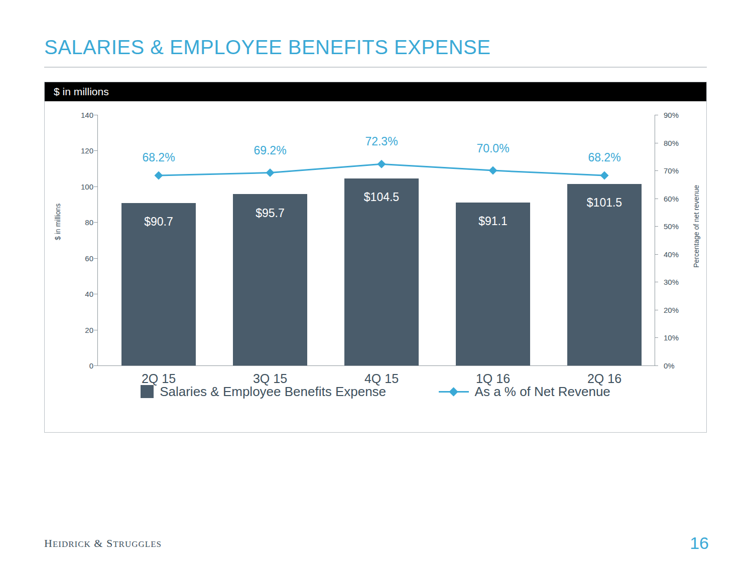Salaries & Employee Benefits Expense
$ in millions
$ in millions
Percentage of net revenue
0
20
40
60
80
100
120
140
0%
10%
20%
30%
40%
50%
60%
70%
80%
90%
$90.7
$95.7
$104.5
$91.1
$101.5
68.2%
69.2%
72.3%
70.0%
68.2%
2Q 15
3Q 15
4Q 15
1Q 16
2Q 16
Salaries & Employee Benefits Expense As a % of Net Revenue
HEIDRICK & STRUGGLES
16